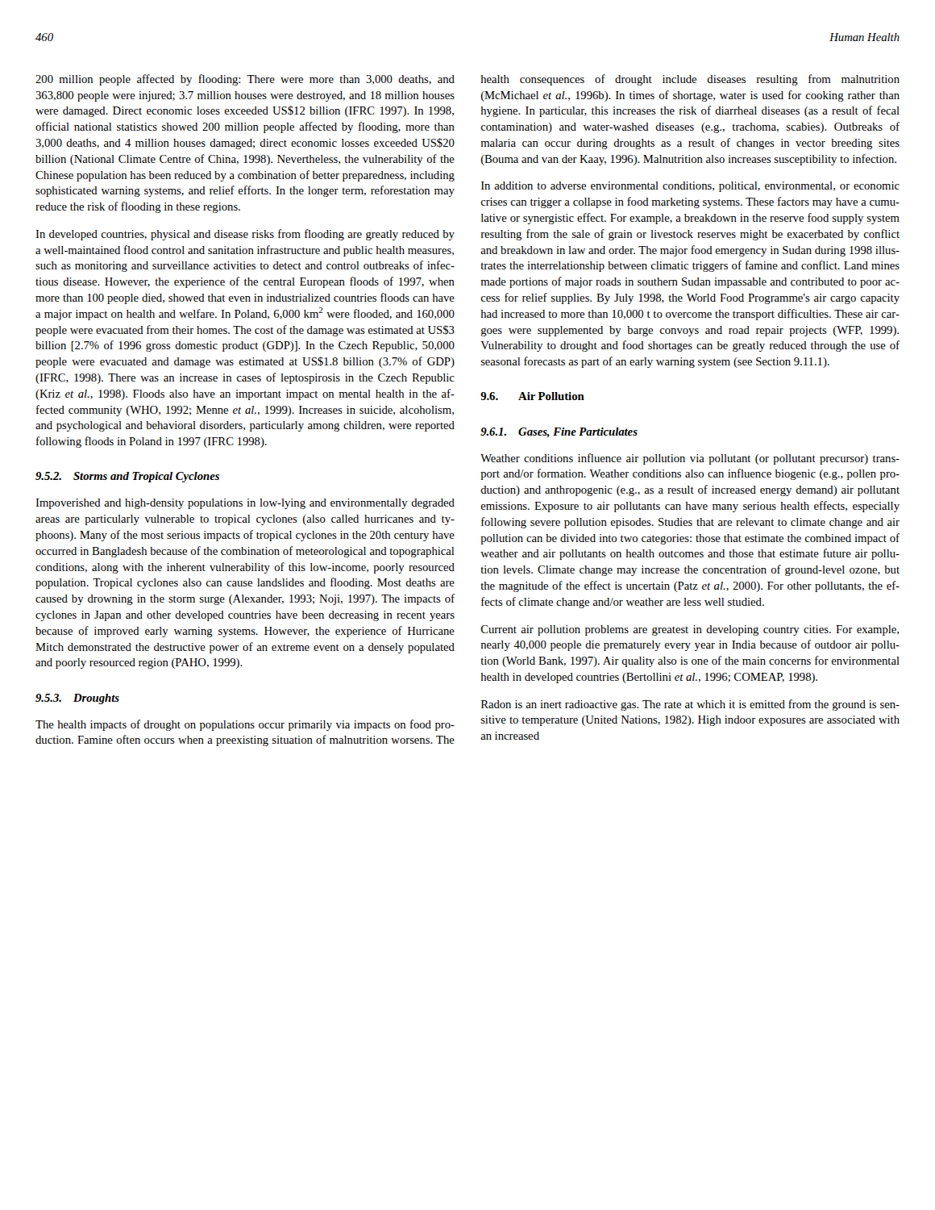460 Human Health
200 million people affected by flooding: There were more than 3,000 deaths, and 363,800 people were injured; 3.7 million houses were destroyed, and 18 million houses were damaged. Direct economic loses exceeded US$12 billion (IFRC 1997). In 1998, official national statistics showed 200 million people affected by flooding, more than 3,000 deaths, and 4 million houses damaged; direct economic losses exceeded US$20 billion (National Climate Centre of China, 1998). Nevertheless, the vulnerability of the Chinese population has been reduced by a combination of better preparedness, including sophisticated warning systems, and relief efforts. In the longer term, reforestation may reduce the risk of flooding in these regions.
In developed countries, physical and disease risks from flooding are greatly reduced by a well-maintained flood control and sanitation infrastructure and public health measures, such as monitoring and surveillance activities to detect and control outbreaks of infectious disease. However, the experience of the central European floods of 1997, when more than 100 people died, showed that even in industrialized countries floods can have a major impact on health and welfare. In Poland, 6,000 km2 were flooded, and 160,000 people were evacuated from their homes. The cost of the damage was estimated at US$3 billion [2.7% of 1996 gross domestic product (GDP)]. In the Czech Republic, 50,000 people were evacuated and damage was estimated at US$1.8 billion (3.7% of GDP) (IFRC, 1998). There was an increase in cases of leptospirosis in the Czech Republic (Kriz et al., 1998). Floods also have an important impact on mental health in the affected community (WHO, 1992; Menne et al., 1999). Increases in suicide, alcoholism, and psychological and behavioral disorders, particularly among children, were reported following floods in Poland in 1997 (IFRC 1998).
9.5.2. Storms and Tropical Cyclones
Impoverished and high-density populations in low-lying and environmentally degraded areas are particularly vulnerable to tropical cyclones (also called hurricanes and typhoons). Many of the most serious impacts of tropical cyclones in the 20th century have occurred in Bangladesh because of the combination of meteorological and topographical conditions, along with the inherent vulnerability of this low-income, poorly resourced population. Tropical cyclones also can cause landslides and flooding. Most deaths are caused by drowning in the storm surge (Alexander, 1993; Noji, 1997). The impacts of cyclones in Japan and other developed countries have been decreasing in recent years because of improved early warning systems. However, the experience of Hurricane Mitch demonstrated the destructive power of an extreme event on a densely populated and poorly resourced region (PAHO, 1999).
9.5.3. Droughts
The health impacts of drought on populations occur primarily via impacts on food production. Famine often occurs when a preexisting situation of malnutrition worsens. The health consequences of drought include diseases resulting from malnutrition (McMichael et al., 1996b). In times of shortage, water is used for cooking rather than hygiene. In particular, this increases the risk of diarrheal diseases (as a result of fecal contamination) and water-washed diseases (e.g., trachoma, scabies). Outbreaks of malaria can occur during droughts as a result of changes in vector breeding sites (Bouma and van der Kaay, 1996). Malnutrition also increases susceptibility to infection.
In addition to adverse environmental conditions, political, environmental, or economic crises can trigger a collapse in food marketing systems. These factors may have a cumulative or synergistic effect. For example, a breakdown in the reserve food supply system resulting from the sale of grain or livestock reserves might be exacerbated by conflict and breakdown in law and order. The major food emergency in Sudan during 1998 illustrates the interrelationship between climatic triggers of famine and conflict. Land mines made portions of major roads in southern Sudan impassable and contributed to poor access for relief supplies. By July 1998, the World Food Programme's air cargo capacity had increased to more than 10,000 t to overcome the transport difficulties. These air cargoes were supplemented by barge convoys and road repair projects (WFP, 1999). Vulnerability to drought and food shortages can be greatly reduced through the use of seasonal forecasts as part of an early warning system (see Section 9.11.1).
9.6. Air Pollution
9.6.1. Gases, Fine Particulates
Weather conditions influence air pollution via pollutant (or pollutant precursor) transport and/or formation. Weather conditions also can influence biogenic (e.g., pollen production) and anthropogenic (e.g., as a result of increased energy demand) air pollutant emissions. Exposure to air pollutants can have many serious health effects, especially following severe pollution episodes. Studies that are relevant to climate change and air pollution can be divided into two categories: those that estimate the combined impact of weather and air pollutants on health outcomes and those that estimate future air pollution levels. Climate change may increase the concentration of ground-level ozone, but the magnitude of the effect is uncertain (Patz et al., 2000). For other pollutants, the effects of climate change and/or weather are less well studied.
Current air pollution problems are greatest in developing country cities. For example, nearly 40,000 people die prematurely every year in India because of outdoor air pollution (World Bank, 1997). Air quality also is one of the main concerns for environmental health in developed countries (Bertollini et al., 1996; COMEAP, 1998).
Radon is an inert radioactive gas. The rate at which it is emitted from the ground is sensitive to temperature (United Nations, 1982). High indoor exposures are associated with an increased